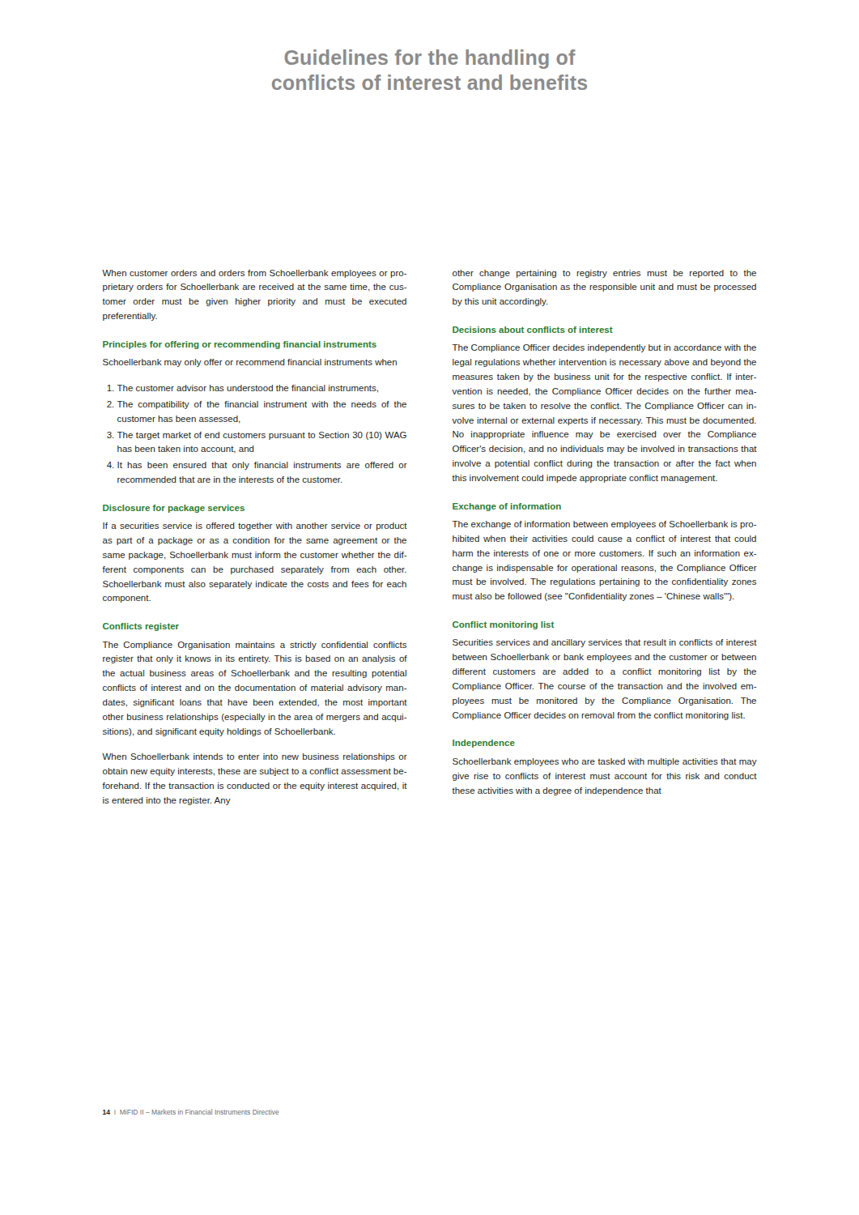Guidelines for the handling of
conflicts of interest and benefits
When customer orders and orders from Schoellerbank employees or proprietary orders for Schoellerbank are received at the same time, the customer order must be given higher priority and must be executed preferentially.
Principles for offering or recommending financial instruments
Schoellerbank may only offer or recommend financial instruments when
The customer advisor has understood the financial instruments,
The compatibility of the financial instrument with the needs of the customer has been assessed,
The target market of end customers pursuant to Section 30 (10) WAG has been taken into account, and
It has been ensured that only financial instruments are offered or recommended that are in the interests of the customer.
Disclosure for package services
If a securities service is offered together with another service or product as part of a package or as a condition for the same agreement or the same package, Schoellerbank must inform the customer whether the different components can be purchased separately from each other. Schoellerbank must also separately indicate the costs and fees for each component.
Conflicts register
The Compliance Organisation maintains a strictly confidential conflicts register that only it knows in its entirety. This is based on an analysis of the actual business areas of Schoellerbank and the resulting potential conflicts of interest and on the documentation of material advisory mandates, significant loans that have been extended, the most important other business relationships (especially in the area of mergers and acquisitions), and significant equity holdings of Schoellerbank.
When Schoellerbank intends to enter into new business relationships or obtain new equity interests, these are subject to a conflict assessment beforehand. If the transaction is conducted or the equity interest acquired, it is entered into the register. Any
other change pertaining to registry entries must be reported to the Compliance Organisation as the responsible unit and must be processed by this unit accordingly.
Decisions about conflicts of interest
The Compliance Officer decides independently but in accordance with the legal regulations whether intervention is necessary above and beyond the measures taken by the business unit for the respective conflict. If intervention is needed, the Compliance Officer decides on the further measures to be taken to resolve the conflict. The Compliance Officer can involve internal or external experts if necessary. This must be documented. No inappropriate influence may be exercised over the Compliance Officer's decision, and no individuals may be involved in transactions that involve a potential conflict during the transaction or after the fact when this involvement could impede appropriate conflict management.
Exchange of information
The exchange of information between employees of Schoellerbank is prohibited when their activities could cause a conflict of interest that could harm the interests of one or more customers. If such an information exchange is indispensable for operational reasons, the Compliance Officer must be involved. The regulations pertaining to the confidentiality zones must also be followed (see "Confidentiality zones – 'Chinese walls'").
Conflict monitoring list
Securities services and ancillary services that result in conflicts of interest between Schoellerbank or bank employees and the customer or between different customers are added to a conflict monitoring list by the Compliance Officer. The course of the transaction and the involved employees must be monitored by the Compliance Organisation. The Compliance Officer decides on removal from the conflict monitoring list.
Independence
Schoellerbank employees who are tasked with multiple activities that may give rise to conflicts of interest must account for this risk and conduct these activities with a degree of independence that
14 I MiFID II – Markets in Financial Instruments Directive